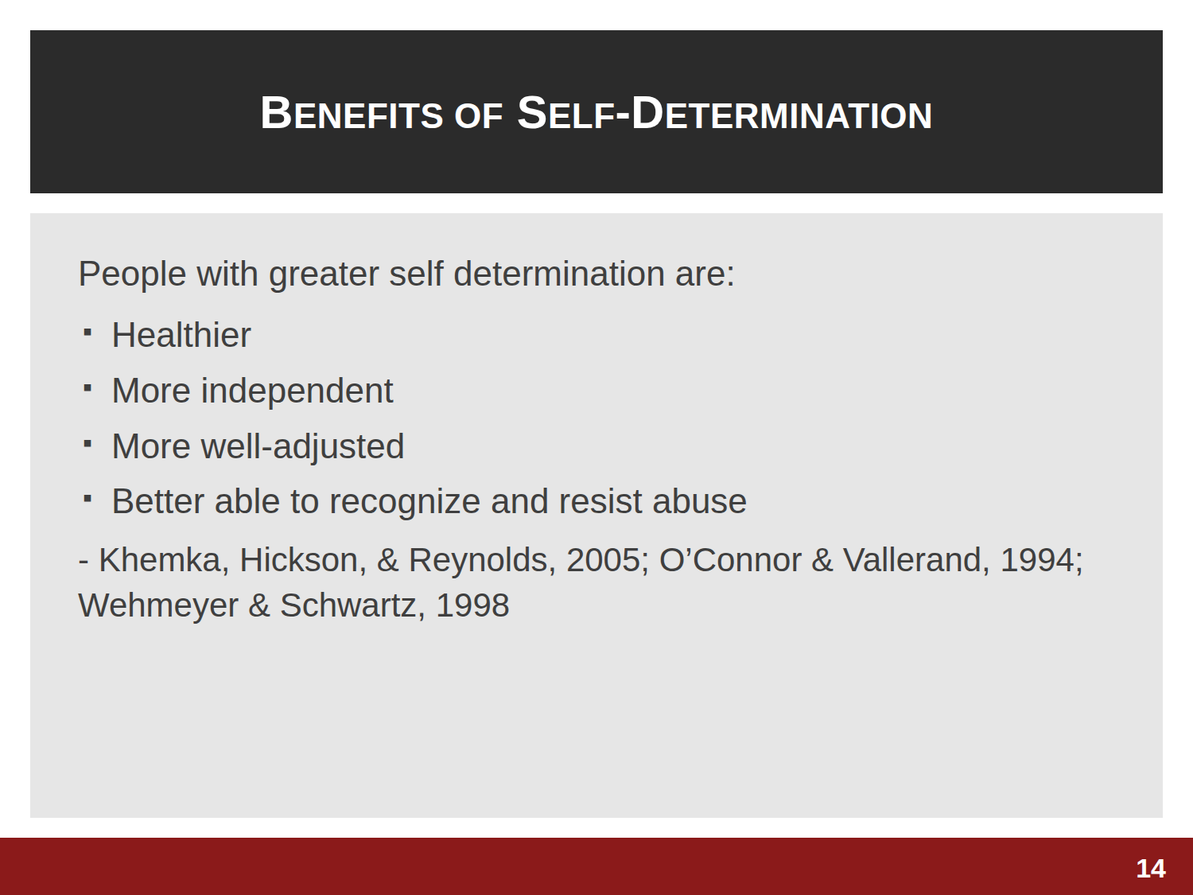BENEFITS OF SELF-DETERMINATION
People with greater self determination are:
Healthier
More independent
More well-adjusted
Better able to recognize and resist abuse
- Khemka, Hickson, & Reynolds, 2005; O’Connor & Vallerand, 1994; Wehmeyer & Schwartz, 1998
14